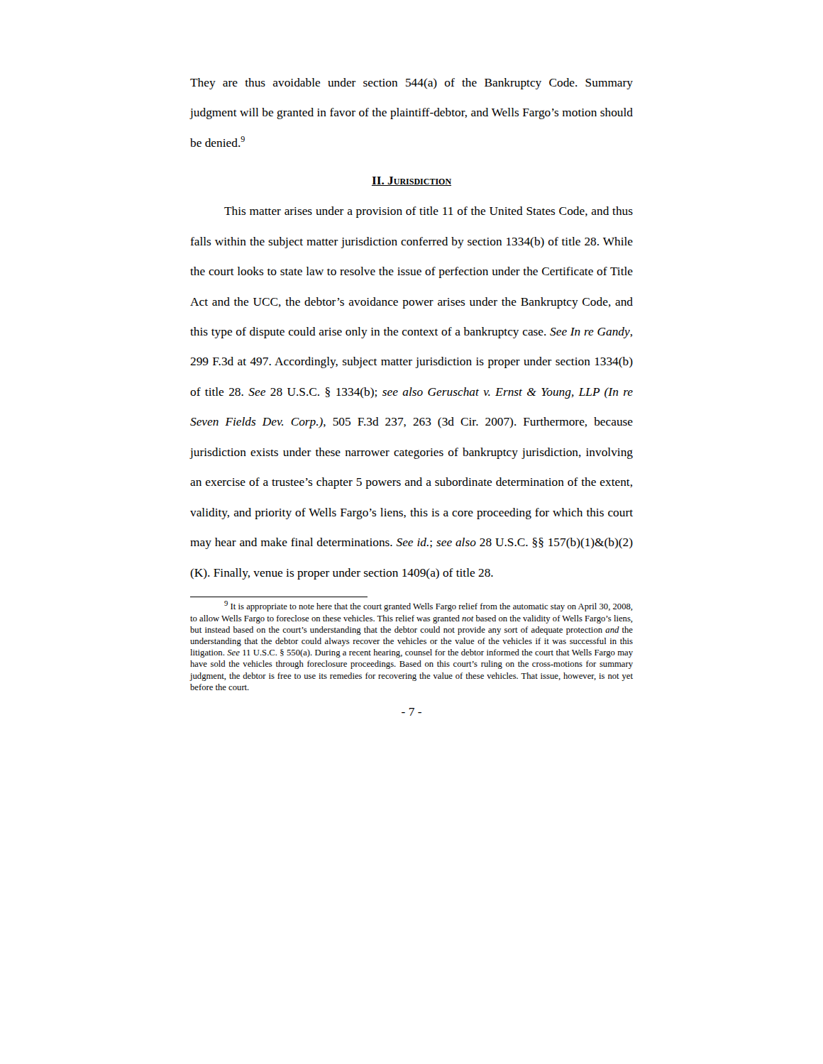They are thus avoidable under section 544(a) of the Bankruptcy Code. Summary judgment will be granted in favor of the plaintiff-debtor, and Wells Fargo’s motion should be denied.9
II. Jurisdiction
This matter arises under a provision of title 11 of the United States Code, and thus falls within the subject matter jurisdiction conferred by section 1334(b) of title 28. While the court looks to state law to resolve the issue of perfection under the Certificate of Title Act and the UCC, the debtor’s avoidance power arises under the Bankruptcy Code, and this type of dispute could arise only in the context of a bankruptcy case. See In re Gandy, 299 F.3d at 497. Accordingly, subject matter jurisdiction is proper under section 1334(b) of title 28. See 28 U.S.C. § 1334(b); see also Geruschat v. Ernst & Young, LLP (In re Seven Fields Dev. Corp.), 505 F.3d 237, 263 (3d Cir. 2007). Furthermore, because jurisdiction exists under these narrower categories of bankruptcy jurisdiction, involving an exercise of a trustee’s chapter 5 powers and a subordinate determination of the extent, validity, and priority of Wells Fargo’s liens, this is a core proceeding for which this court may hear and make final determinations. See id.; see also 28 U.S.C. §§ 157(b)(1)&(b)(2)(K). Finally, venue is proper under section 1409(a) of title 28.
9 It is appropriate to note here that the court granted Wells Fargo relief from the automatic stay on April 30, 2008, to allow Wells Fargo to foreclose on these vehicles. This relief was granted not based on the validity of Wells Fargo’s liens, but instead based on the court’s understanding that the debtor could not provide any sort of adequate protection and the understanding that the debtor could always recover the vehicles or the value of the vehicles if it was successful in this litigation. See 11 U.S.C. § 550(a). During a recent hearing, counsel for the debtor informed the court that Wells Fargo may have sold the vehicles through foreclosure proceedings. Based on this court’s ruling on the cross-motions for summary judgment, the debtor is free to use its remedies for recovering the value of these vehicles. That issue, however, is not yet before the court.
- 7 -